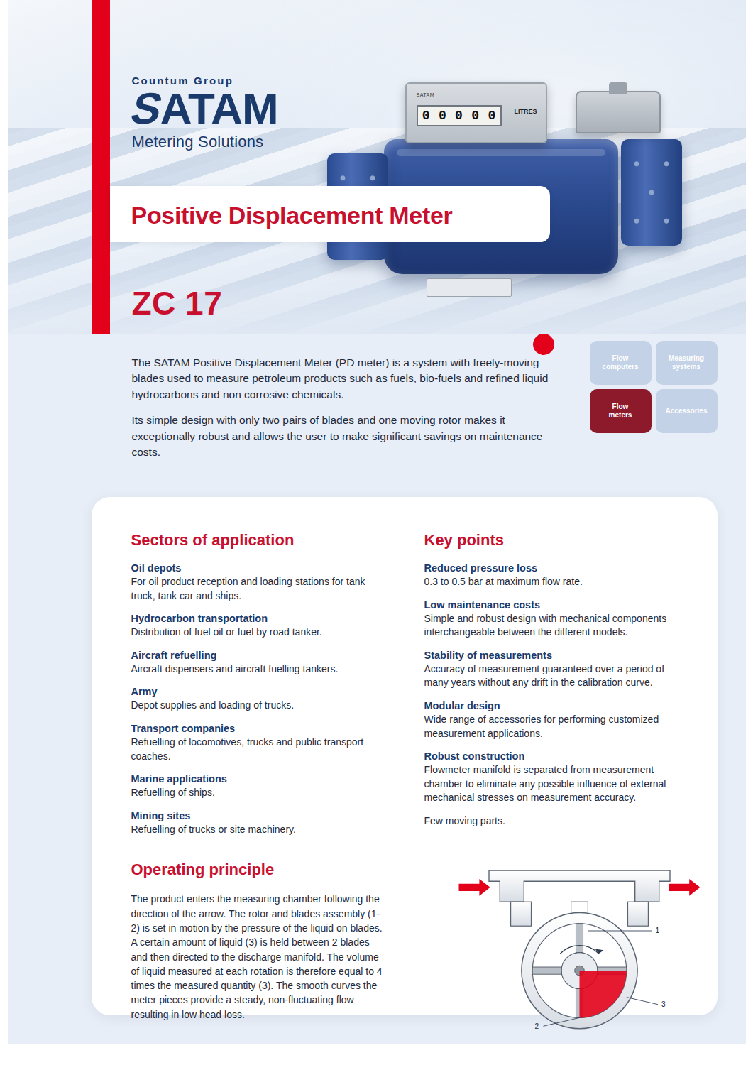Countum Group
SATAM
Metering Solutions
SATAM
00000
LITRES
Positive Displacement Meter
ZC 17
The SATAM Positive Displacement Meter (PD meter) is a system with freely-moving blades used to measure petroleum products such as fuels, bio-fuels and refined liquid hydrocarbons and non corrosive chemicals.
Its simple design with only two pairs of blades and one moving rotor makes it exceptionally robust and allows the user to make significant savings on maintenance costs.
Flow
computers
Measuring
systems
Flow
meters
Accessories
Sectors of application
Oil depots
For oil product reception and loading stations for tank truck, tank car and ships.
Hydrocarbon transportation
Distribution of fuel oil or fuel by road tanker.
Aircraft refuelling
Aircraft dispensers and aircraft fuelling tankers.
Army
Depot supplies and loading of trucks.
Transport companies
Refuelling of locomotives, trucks and public transport coaches.
Marine applications
Refuelling of ships.
Mining sites
Refuelling of trucks or site machinery.
Operating principle
The product enters the measuring chamber following the direction of the arrow. The rotor and blades assembly (1-2) is set in motion by the pressure of the liquid on blades. A certain amount of liquid (3) is held between 2 blades and then directed to the discharge manifold. The volume of liquid measured at each rotation is therefore equal to 4 times the measured quantity (3). The smooth curves the meter pieces provide a steady, non-fluctuating flow resulting in low head loss.
Key points
Reduced pressure loss
0.3 to 0.5 bar at maximum flow rate.
Low maintenance costs
Simple and robust design with mechanical components interchangeable between the different models.
Stability of measurements
Accuracy of measurement guaranteed over a period of many years without any drift in the calibration curve.
Modular design
Wide range of accessories for performing customized measurement applications.
Robust construction
Flowmeter manifold is separated from measurement chamber to eliminate any possible influence of external mechanical stresses on measurement accuracy.
Few moving parts.
1 2 3